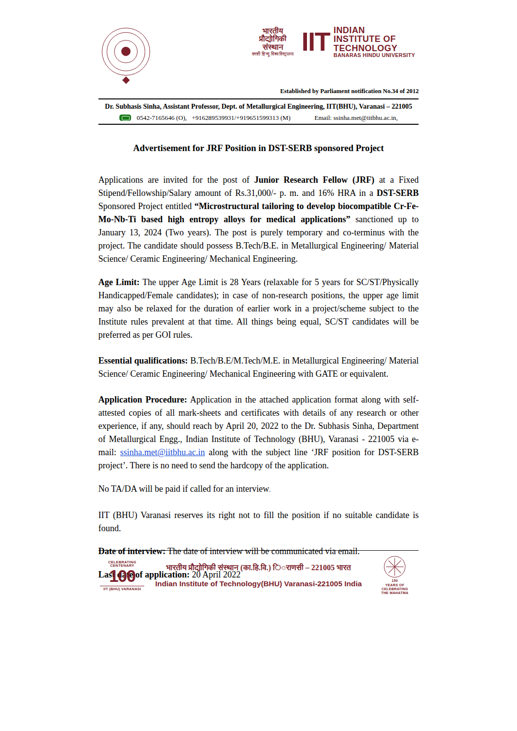भारतीय
प्रौद्योगिकी
संस्थान
काशी हिन्दू विश्वविद्यालय
IIT
INDIAN
INSTITUTE OF
TECHNOLOGY
BANARAS HINDU UNIVERSITY
Established by Parliament notification No.34 of 2012
Dr. Subhasis Sinha, Assistant Professor, Dept. of Metallurgical Engineering, IIT(BHU), Varanasi – 221005
0542-7165646 (O), +916289539931/+919651599313 (M) Email: ssinha.met@iitbhu.ac.in,
Advertisement for JRF Position in DST-SERB sponsored Project
Applications are invited for the post of Junior Research Fellow (JRF) at a Fixed Stipend/Fellowship/Salary amount of Rs.31,000/- p. m. and 16% HRA in a DST-SERB Sponsored Project entitled “Microstructural tailoring to develop biocompatible Cr-Fe-Mo-Nb-Ti based high entropy alloys for medical applications” sanctioned up to January 13, 2024 (Two years). The post is purely temporary and co-terminus with the project. The candidate should possess B.Tech/B.E. in Metallurgical Engineering/ Material Science/ Ceramic Engineering/ Mechanical Engineering.
Age Limit: The upper Age Limit is 28 Years (relaxable for 5 years for SC/ST/Physically Handicapped/Female candidates); in case of non-research positions, the upper age limit may also be relaxed for the duration of earlier work in a project/scheme subject to the Institute rules prevalent at that time. All things being equal, SC/ST candidates will be preferred as per GOI rules.
Essential qualifications: B.Tech/B.E/M.Tech/M.E. in Metallurgical Engineering/ Material Science/ Ceramic Engineering/ Mechanical Engineering with GATE or equivalent.
Application Procedure: Application in the attached application format along with self-attested copies of all mark-sheets and certificates with details of any research or other experience, if any, should reach by April 20, 2022 to the Dr. Subhasis Sinha, Department of Metallurgical Engg., Indian Institute of Technology (BHU), Varanasi - 221005 via e-mail: ssinha.met@iitbhu.ac.in along with the subject line ‘JRF position for DST-SERB project’. There is no need to send the hardcopy of the application.
No TA/DA will be paid if called for an interview.
IIT (BHU) Varanasi reserves its right not to fill the position if no suitable candidate is found.
Date of interview: The date of interview will be communicated via email.
Last date of application: 20 April 2022
CELEBRATING CENTENARY
100
IIT (BHU) VARANASI
भारतीय प्रौद्योगिकी संस्थान (का.हि.वि.) ि○राणसी – 221005 भारत
Indian Institute of Technology(BHU) Varanasi-221005 India
150
YEARS OF
CELEBRATING
THE MAHATMA